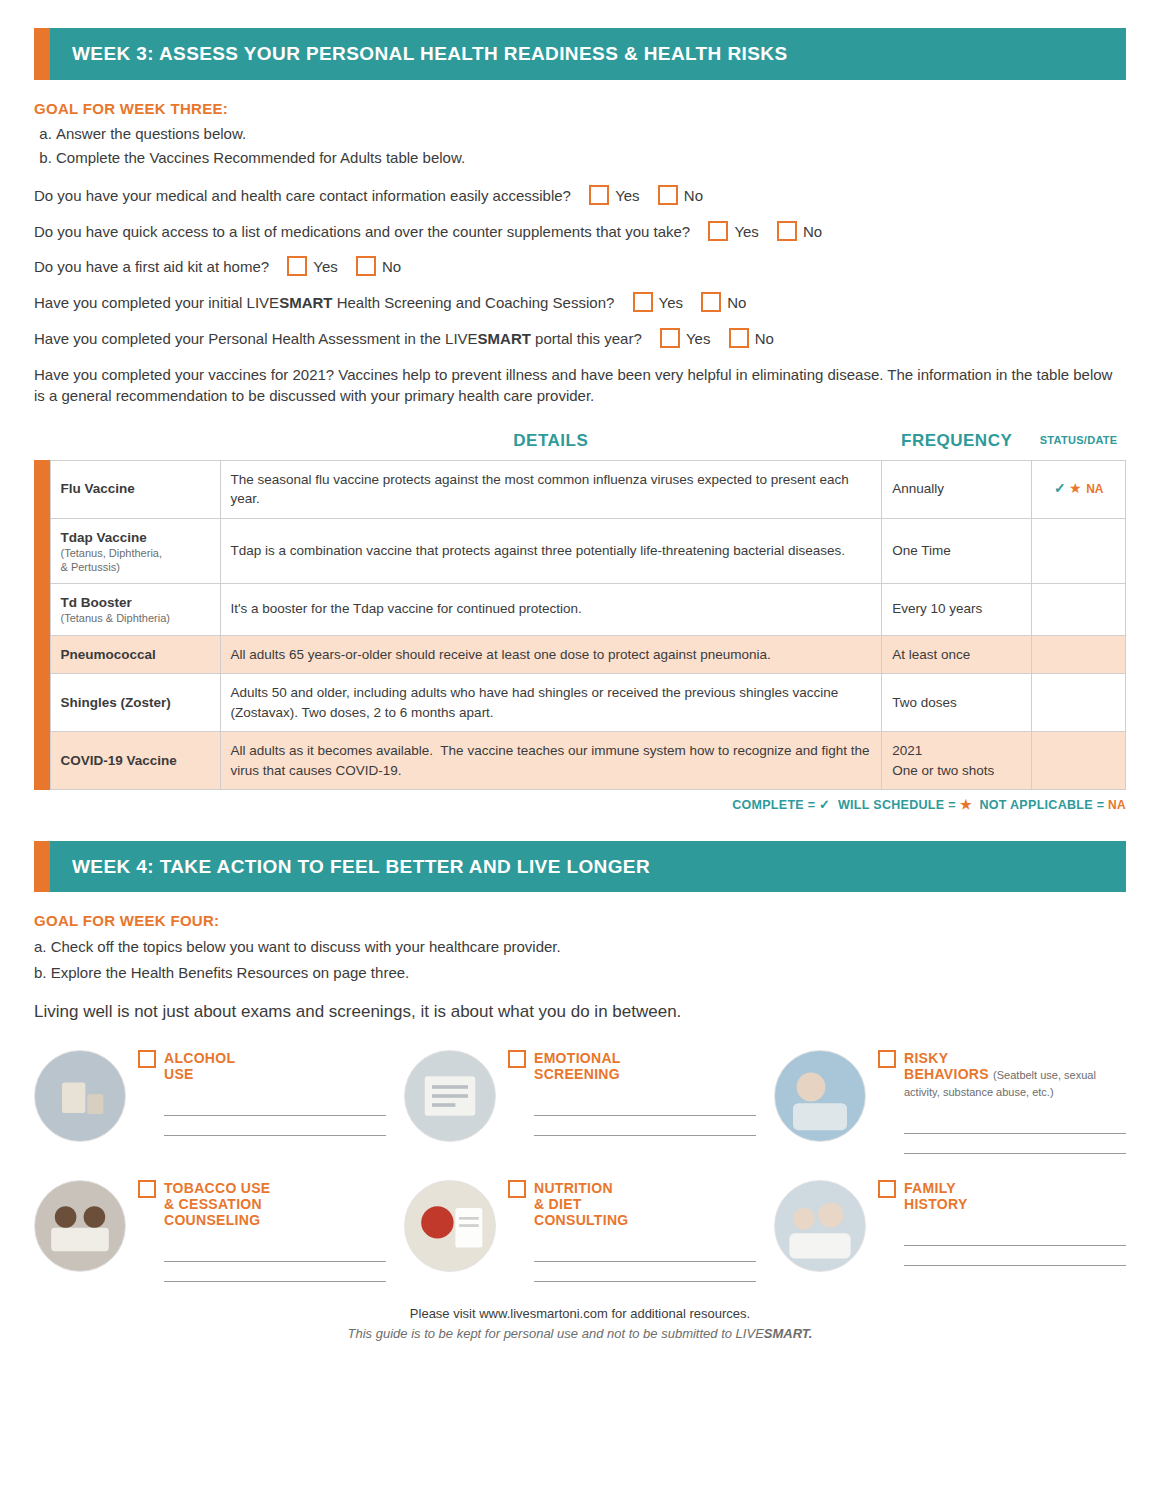Week 3: Assess Your Personal Health Readiness & Health Risks
Goal for Week Three:
Answer the questions below.
Complete the Vaccines Recommended for Adults table below.
Do you have your medical and health care contact information easily accessible? Yes No
Do you have quick access to a list of medications and over the counter supplements that you take? Yes No
Do you have a first aid kit at home? Yes No
Have you completed your initial LIVESMART Health Screening and Coaching Session? Yes No
Have you completed your Personal Health Assessment in the LIVESMART portal this year? Yes No
Have you completed your vaccines for 2021? Vaccines help to prevent illness and have been very helpful in eliminating disease. The information in the table below is a general recommendation to be discussed with your primary health care provider.
| | | Details | Frequency | Status/Date |
| --- | --- | --- | --- | --- |
| | Flu Vaccine | The seasonal flu vaccine protects against the most common influenza viruses expected to present each year. | Annually | ✓ ★ NA |
| | Tdap Vaccine (Tetanus, Diphtheria, & Pertussis) | Tdap is a combination vaccine that protects against three potentially life-threatening bacterial diseases. | One Time | |
| | Td Booster (Tetanus & Diphtheria) | It's a booster for the Tdap vaccine for continued protection. | Every 10 years | |
| | Pneumococcal | All adults 65 years-or-older should receive at least one dose to protect against pneumonia. | At least once | |
| | Shingles (Zoster) | Adults 50 and older, including adults who have had shingles or received the previous shingles vaccine (Zostavax). Two doses, 2 to 6 months apart. | Two doses | |
| | COVID-19 Vaccine | All adults as it becomes available. The vaccine teaches our immune system how to recognize and fight the virus that causes COVID-19. | 2021 One or two shots | |
COMPLETE = ✓ WILL SCHEDULE = ★ NOT APPLICABLE = NA
Week 4: Take Action to Feel Better and Live Longer
Goal for Week Four:
a. Check off the topics below you want to discuss with your healthcare provider.
b. Explore the Health Benefits Resources on page three.
Living well is not just about exams and screenings, it is about what you do in between.
Alcohol
Use
Emotional
Screening
Risky
Behaviors (Seatbelt use, sexual
activity, substance abuse, etc.)
Tobacco Use
& Cessation
Counseling
Nutrition
& Diet
Consulting
Family
History
Please visit www.livesmartoni.com for additional resources.
This guide is to be kept for personal use and not to be submitted to LIVESMART.